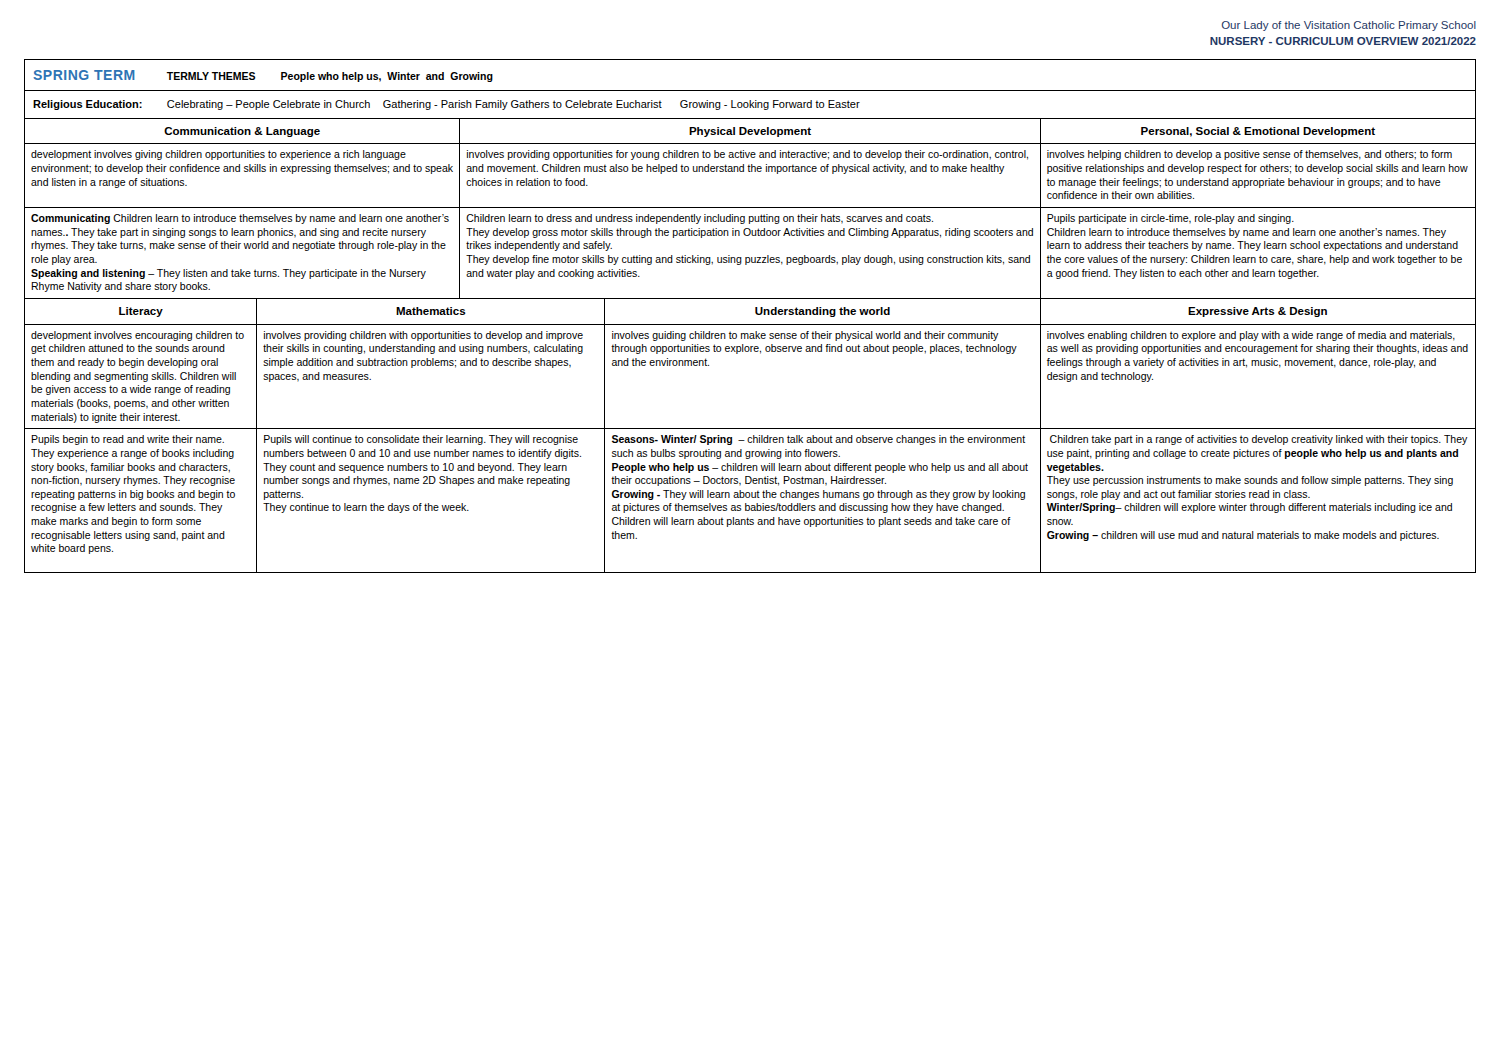Our Lady of the Visitation Catholic Primary School
NURSERY - CURRICULUM OVERVIEW 2021/2022
| SPRING TERM TERMLY THEMES People who help us, Winter and Growing |
| Religious Education: Celebrating – People Celebrate in Church Gathering - Parish Family Gathers to Celebrate Eucharist Growing - Looking Forward to Easter |
| Communication & Language | Physical Development | Personal, Social & Emotional Development |
| development involves giving children opportunities to experience a rich language environment; to develop their confidence and skills in expressing themselves; and to speak and listen in a range of situations. | involves providing opportunities for young children to be active and interactive; and to develop their co-ordination, control, and movement. Children must also be helped to understand the importance of physical activity, and to make healthy choices in relation to food. | involves helping children to develop a positive sense of themselves, and others; to form positive relationships and develop respect for others; to develop social skills and learn how to manage their feelings; to understand appropriate behaviour in groups; and to have confidence in their own abilities. |
| Communicating Children learn to introduce themselves by name and learn one another’s names. . They take part in singing songs to learn phonics, and sing and recite nursery rhymes. They take turns, make sense of their world and negotiate through role-play in the role play area. Speaking and listening – They listen and take turns. They participate in the Nursery Rhyme Nativity and share story books. | Children learn to dress and undress independently including putting on their hats, scarves and coats. They develop gross motor skills through the participation in Outdoor Activities and Climbing Apparatus, riding scooters and trikes independently and safely. They develop fine motor skills by cutting and sticking, using puzzles, pegboards, play dough, using construction kits, sand and water play and cooking activities. | Pupils participate in circle-time, role-play and singing. Children learn to introduce themselves by name and learn one another’s names. They learn to address their teachers by name. They learn school expectations and understand the core values of the nursery: Children learn to care, share, help and work together to be a good friend. They listen to each other and learn together. |
| Literacy | Mathematics | Understanding the world | Expressive Arts & Design |
| development involves encouraging children to get children attuned to the sounds around them and ready to begin developing oral blending and segmenting skills. Children will be given access to a wide range of reading materials (books, poems, and other written materials) to ignite their interest. | involves providing children with opportunities to develop and improve their skills in counting, understanding and using numbers, calculating simple addition and subtraction problems; and to describe shapes, spaces, and measures. | involves guiding children to make sense of their physical world and their community through opportunities to explore, observe and find out about people, places, technology and the environment. | involves enabling children to explore and play with a wide range of media and materials, as well as providing opportunities and encouragement for sharing their thoughts, ideas and feelings through a variety of activities in art, music, movement, dance, role-play, and design and technology. |
| Pupils begin to read and write their name. They experience a range of books including story books, familiar books and characters, non-fiction, nursery rhymes. They recognise repeating patterns in big books and begin to recognise a few letters and sounds. They make marks and begin to form some recognisable letters using sand, paint and white board pens. | Pupils will continue to consolidate their learning. They will recognise numbers between 0 and 10 and use number names to identify digits. They count and sequence numbers to 10 and beyond. They learn number songs and rhymes, name 2D Shapes and make repeating patterns. They continue to learn the days of the week. | Seasons- Winter/ Spring – children talk about and observe changes in the environment such as bulbs sprouting and growing into flowers. People who help us – children will learn about different people who help us and all about their occupations – Doctors, Dentist, Postman, Hairdresser. Growing - They will learn about the changes humans go through as they grow by looking at pictures of themselves as babies/toddlers and discussing how they have changed. Children will learn about plants and have opportunities to plant seeds and take care of them. | Children take part in a range of activities to develop creativity linked with their topics. They use paint, printing and collage to create pictures of people who help us and plants and vegetables. They use percussion instruments to make sounds and follow simple patterns. They sing songs, role play and act out familiar stories read in class. Winter/Spring – children will explore winter through different materials including ice and snow. Growing – children will use mud and natural materials to make models and pictures. |